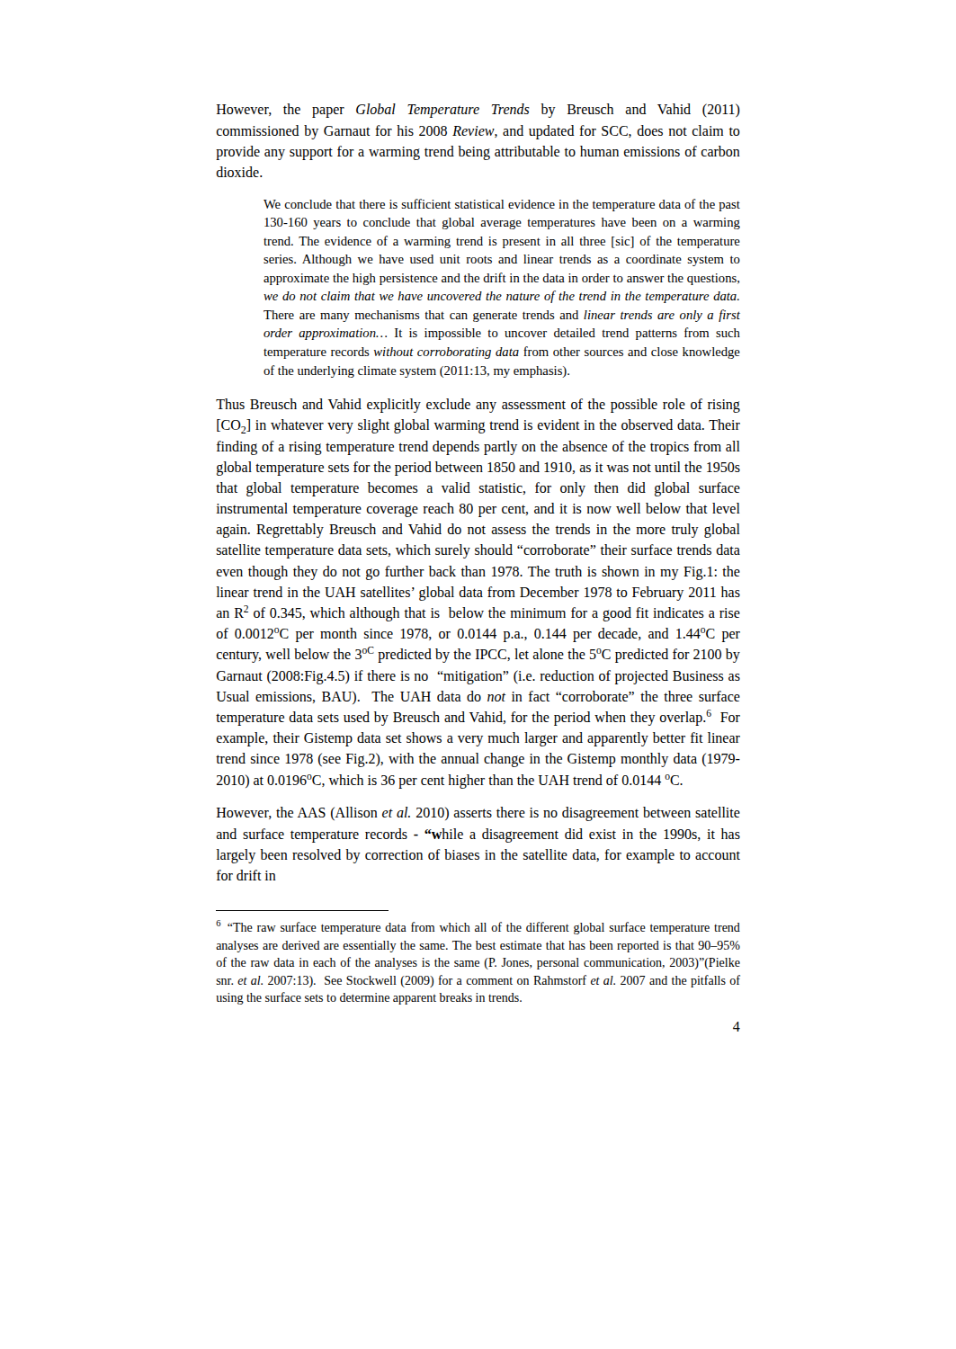However, the paper Global Temperature Trends by Breusch and Vahid (2011) commissioned by Garnaut for his 2008 Review, and updated for SCC, does not claim to provide any support for a warming trend being attributable to human emissions of carbon dioxide.
We conclude that there is sufficient statistical evidence in the temperature data of the past 130-160 years to conclude that global average temperatures have been on a warming trend. The evidence of a warming trend is present in all three [sic] of the temperature series. Although we have used unit roots and linear trends as a coordinate system to approximate the high persistence and the drift in the data in order to answer the questions, we do not claim that we have uncovered the nature of the trend in the temperature data. There are many mechanisms that can generate trends and linear trends are only a first order approximation… It is impossible to uncover detailed trend patterns from such temperature records without corroborating data from other sources and close knowledge of the underlying climate system (2011:13, my emphasis).
Thus Breusch and Vahid explicitly exclude any assessment of the possible role of rising [CO2] in whatever very slight global warming trend is evident in the observed data. Their finding of a rising temperature trend depends partly on the absence of the tropics from all global temperature sets for the period between 1850 and 1910, as it was not until the 1950s that global temperature becomes a valid statistic, for only then did global surface instrumental temperature coverage reach 80 per cent, and it is now well below that level again. Regrettably Breusch and Vahid do not assess the trends in the more truly global satellite temperature data sets, which surely should “corroborate” their surface trends data even though they do not go further back than 1978. The truth is shown in my Fig.1: the linear trend in the UAH satellites’ global data from December 1978 to February 2011 has an R2 of 0.345, which although that is below the minimum for a good fit indicates a rise of 0.0012oC per month since 1978, or 0.0144 p.a., 0.144 per decade, and 1.44oC per century, well below the 3oC predicted by the IPCC, let alone the 5oC predicted for 2100 by Garnaut (2008:Fig.4.5) if there is no “mitigation” (i.e. reduction of projected Business as Usual emissions, BAU). The UAH data do not in fact “corroborate” the three surface temperature data sets used by Breusch and Vahid, for the period when they overlap.6 For example, their Gistemp data set shows a very much larger and apparently better fit linear trend since 1978 (see Fig.2), with the annual change in the Gistemp monthly data (1979-2010) at 0.0196oC, which is 36 per cent higher than the UAH trend of 0.0144 oC.
However, the AAS (Allison et al. 2010) asserts there is no disagreement between satellite and surface temperature records - “while a disagreement did exist in the 1990s, it has largely been resolved by correction of biases in the satellite data, for example to account for drift in
6 “The raw surface temperature data from which all of the different global surface temperature trend analyses are derived are essentially the same. The best estimate that has been reported is that 90–95% of the raw data in each of the analyses is the same (P. Jones, personal communication, 2003)”(Pielke snr. et al. 2007:13). See Stockwell (2009) for a comment on Rahmstorf et al. 2007 and the pitfalls of using the surface sets to determine apparent breaks in trends.
4